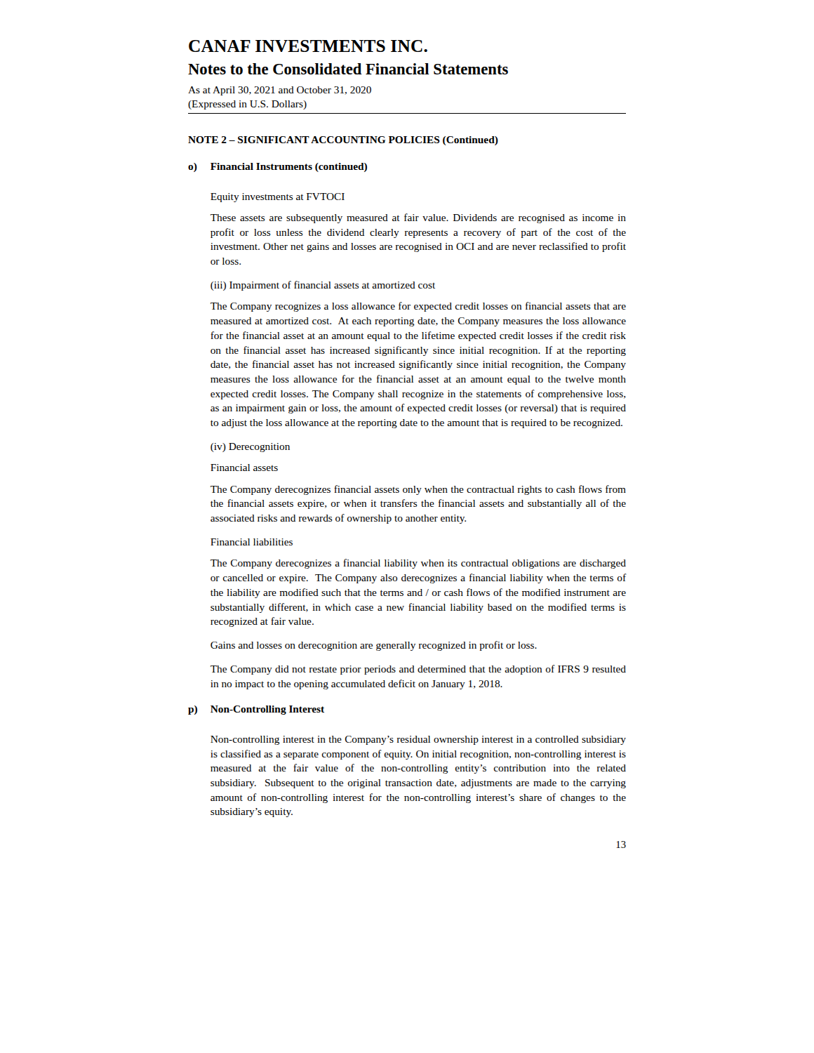CANAF INVESTMENTS INC.
Notes to the Consolidated Financial Statements
As at April 30, 2021 and October 31, 2020
(Expressed in U.S. Dollars)
NOTE 2 – SIGNIFICANT ACCOUNTING POLICIES (Continued)
o)
Financial Instruments (continued)
Equity investments at FVTOCI
These assets are subsequently measured at fair value. Dividends are recognised as income in profit or loss unless the dividend clearly represents a recovery of part of the cost of the investment. Other net gains and losses are recognised in OCI and are never reclassified to profit or loss.
(iii) Impairment of financial assets at amortized cost
The Company recognizes a loss allowance for expected credit losses on financial assets that are measured at amortized cost. At each reporting date, the Company measures the loss allowance for the financial asset at an amount equal to the lifetime expected credit losses if the credit risk on the financial asset has increased significantly since initial recognition. If at the reporting date, the financial asset has not increased significantly since initial recognition, the Company measures the loss allowance for the financial asset at an amount equal to the twelve month expected credit losses. The Company shall recognize in the statements of comprehensive loss, as an impairment gain or loss, the amount of expected credit losses (or reversal) that is required to adjust the loss allowance at the reporting date to the amount that is required to be recognized.
(iv) Derecognition
Financial assets
The Company derecognizes financial assets only when the contractual rights to cash flows from the financial assets expire, or when it transfers the financial assets and substantially all of the associated risks and rewards of ownership to another entity.
Financial liabilities
The Company derecognizes a financial liability when its contractual obligations are discharged or cancelled or expire. The Company also derecognizes a financial liability when the terms of the liability are modified such that the terms and / or cash flows of the modified instrument are substantially different, in which case a new financial liability based on the modified terms is recognized at fair value.
Gains and losses on derecognition are generally recognized in profit or loss.
The Company did not restate prior periods and determined that the adoption of IFRS 9 resulted in no impact to the opening accumulated deficit on January 1, 2018.
p)
Non-Controlling Interest
Non-controlling interest in the Company’s residual ownership interest in a controlled subsidiary is classified as a separate component of equity. On initial recognition, non-controlling interest is measured at the fair value of the non-controlling entity’s contribution into the related subsidiary. Subsequent to the original transaction date, adjustments are made to the carrying amount of non-controlling interest for the non-controlling interest’s share of changes to the subsidiary’s equity.
13